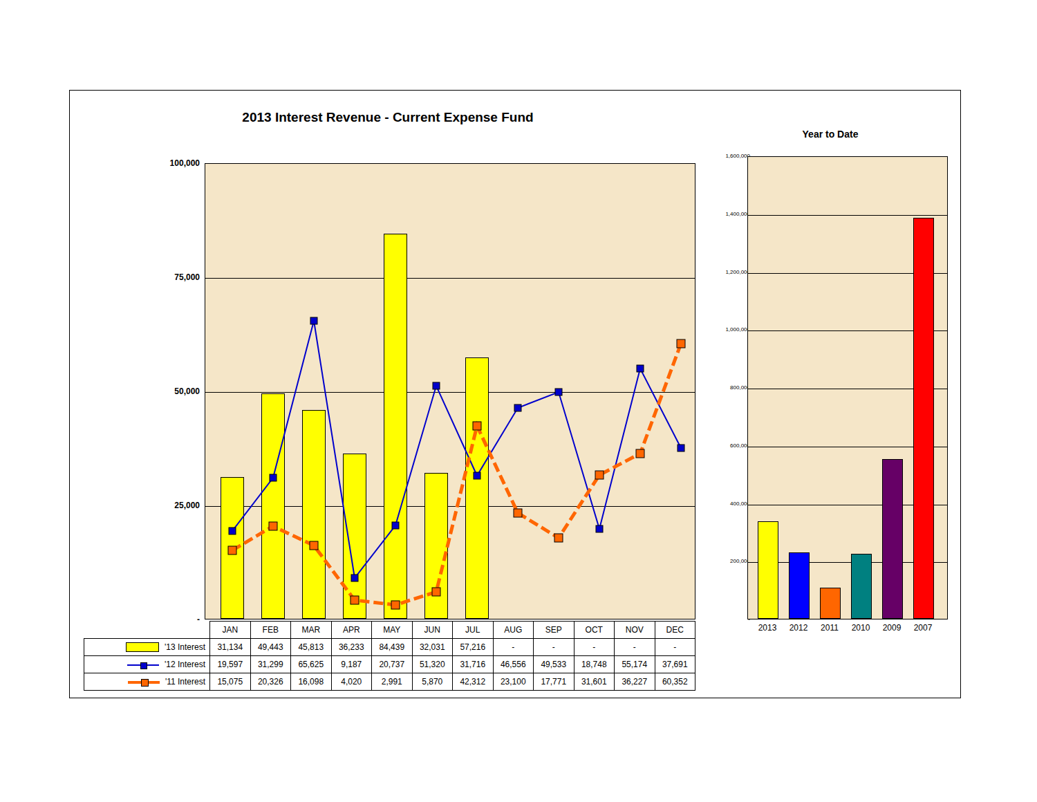2013 Interest Revenue - Current Expense Fund
100,000
75,000
50,000
25,000
-
| | JAN | FEB | MAR | APR | MAY | JUN | JUL | AUG | SEP | OCT | NOV | DEC |
| '13 Interest | 31,134 | 49,443 | 45,813 | 36,233 | 84,439 | 32,031 | 57,216 | - | - | - | - | - |
| '12 Interest | 19,597 | 31,299 | 65,625 | 9,187 | 20,737 | 51,320 | 31,716 | 46,556 | 49,533 | 18,748 | 55,174 | 37,691 |
| '11 Interest | 15,075 | 20,326 | 16,098 | 4,020 | 2,991 | 5,870 | 42,312 | 23,100 | 17,771 | 31,601 | 36,227 | 60,352 |
Year to Date
1,600,000
1,400,000
1,200,000
1,000,000
800,000
600,000
400,000
200,000
-
2013 2012 2011 2010 2009 2007